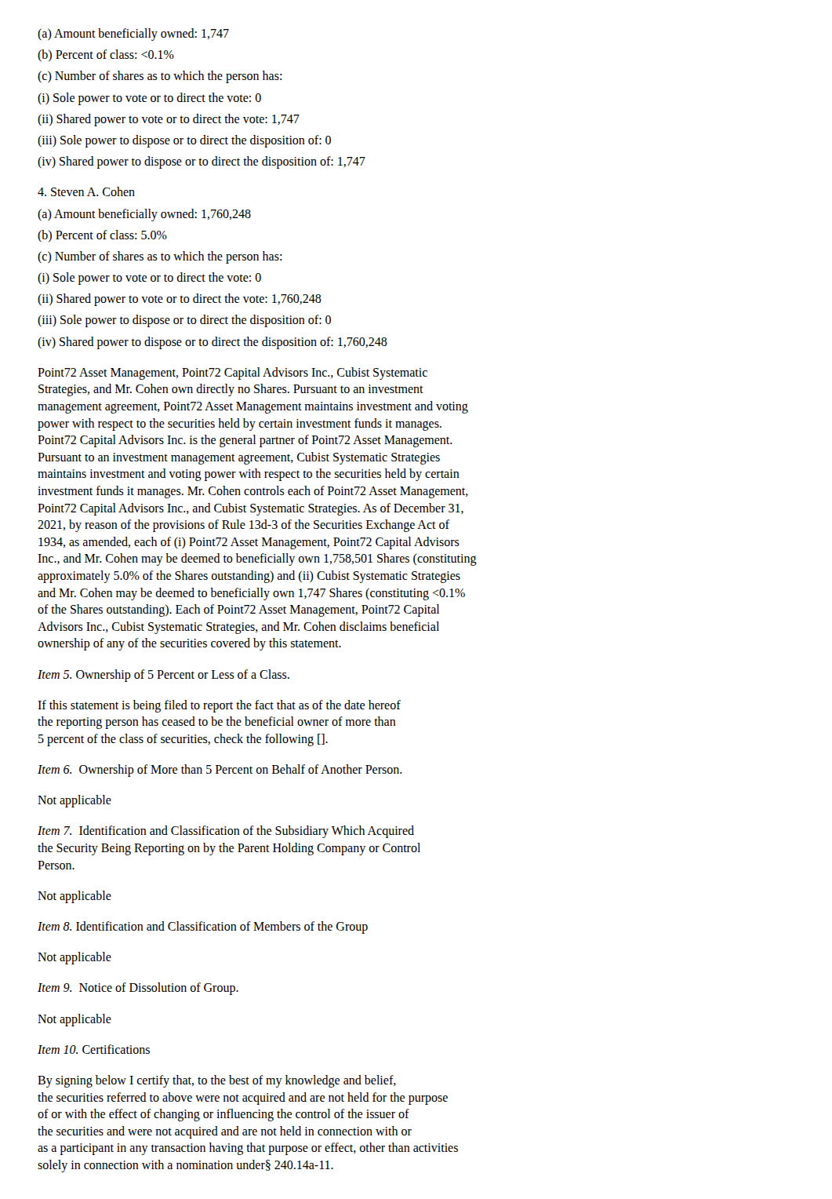(a) Amount beneficially owned: 1,747
(b) Percent of class: <0.1%
(c) Number of shares as to which the person has:
(i) Sole power to vote or to direct the vote: 0
(ii) Shared power to vote or to direct the vote: 1,747
(iii) Sole power to dispose or to direct the disposition of: 0
(iv) Shared power to dispose or to direct the disposition of: 1,747
4. Steven A. Cohen
(a) Amount beneficially owned: 1,760,248
(b) Percent of class: 5.0%
(c) Number of shares as to which the person has:
(i) Sole power to vote or to direct the vote: 0
(ii) Shared power to vote or to direct the vote: 1,760,248
(iii) Sole power to dispose or to direct the disposition of: 0
(iv) Shared power to dispose or to direct the disposition of: 1,760,248
Point72 Asset Management, Point72 Capital Advisors Inc., Cubist Systematic
Strategies, and Mr. Cohen own directly no Shares. Pursuant to an investment
management agreement, Point72 Asset Management maintains investment and voting
power with respect to the securities held by certain investment funds it manages.
Point72 Capital Advisors Inc. is the general partner of Point72 Asset Management.
Pursuant to an investment management agreement, Cubist Systematic Strategies
maintains investment and voting power with respect to the securities held by certain
investment funds it manages. Mr. Cohen controls each of Point72 Asset Management,
Point72 Capital Advisors Inc., and Cubist Systematic Strategies. As of December 31,
2021, by reason of the provisions of Rule 13d-3 of the Securities Exchange Act of
1934, as amended, each of (i) Point72 Asset Management, Point72 Capital Advisors
Inc., and Mr. Cohen may be deemed to beneficially own 1,758,501 Shares (constituting
approximately 5.0% of the Shares outstanding) and (ii) Cubist Systematic Strategies
and Mr. Cohen may be deemed to beneficially own 1,747 Shares (constituting <0.1%
of the Shares outstanding). Each of Point72 Asset Management, Point72 Capital
Advisors Inc., Cubist Systematic Strategies, and Mr. Cohen disclaims beneficial
ownership of any of the securities covered by this statement.
Item 5. Ownership of 5 Percent or Less of a Class.
If this statement is being filed to report the fact that as of the date hereof
the reporting person has ceased to be the beneficial owner of more than
5 percent of the class of securities, check the following [].
Item 6. Ownership of More than 5 Percent on Behalf of Another Person.
Not applicable
Item 7. Identification and Classification of the Subsidiary Which Acquired
the Security Being Reporting on by the Parent Holding Company or Control
Person.
Not applicable
Item 8. Identification and Classification of Members of the Group
Not applicable
Item 9. Notice of Dissolution of Group.
Not applicable
Item 10. Certifications
By signing below I certify that, to the best of my knowledge and belief,
the securities referred to above were not acquired and are not held for the purpose
of or with the effect of changing or influencing the control of the issuer of
the securities and were not acquired and are not held in connection with or
as a participant in any transaction having that purpose or effect, other than activities
solely in connection with a nomination under§ 240.14a-11.